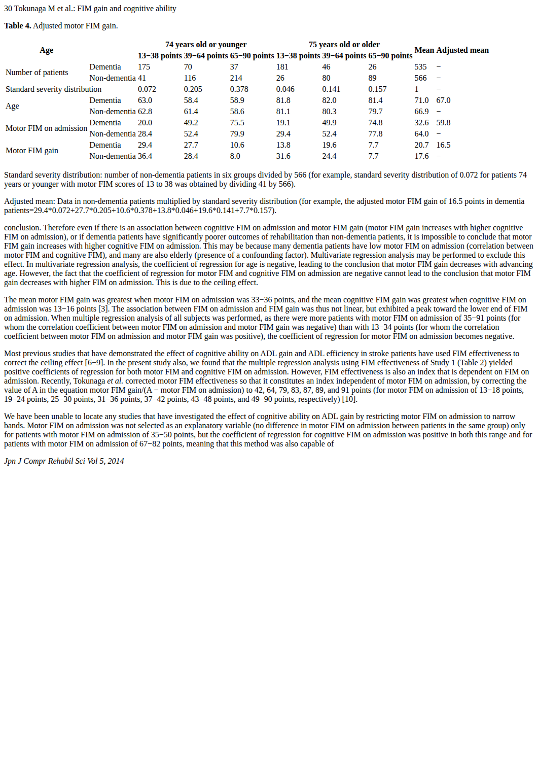30 Tokunaga M et al.: FIM gain and cognitive ability
Table 4. Adjusted motor FIM gain.
| Age | | 74 years old or younger | 75 years old or older | Mean | Adjusted mean |
| --- | --- | --- | --- | --- | --- |
| 13−38 points | 39−64 points | 65−90 points | 13−38 points | 39−64 points | 65−90 points |
| Number of patients | Dementia | 175 | 70 | 37 | 181 | 46 | 26 | 535 | − |
| Non-dementia | 41 | 116 | 214 | 26 | 80 | 89 | 566 | − |
| Standard severity distribution | 0.072 | 0.205 | 0.378 | 0.046 | 0.141 | 0.157 | 1 | − |
| Age | Dementia | 63.0 | 58.4 | 58.9 | 81.8 | 82.0 | 81.4 | 71.0 | 67.0 |
| Non-dementia | 62.8 | 61.4 | 58.6 | 81.1 | 80.3 | 79.7 | 66.9 | − |
| Motor FIM on admission | Dementia | 20.0 | 49.2 | 75.5 | 19.1 | 49.9 | 74.8 | 32.6 | 59.8 |
| Non-dementia | 28.4 | 52.4 | 79.9 | 29.4 | 52.4 | 77.8 | 64.0 | − |
| Motor FIM gain | Dementia | 29.4 | 27.7 | 10.6 | 13.8 | 19.6 | 7.7 | 20.7 | 16.5 |
| Non-dementia | 36.4 | 28.4 | 8.0 | 31.6 | 24.4 | 7.7 | 17.6 | − |
Standard severity distribution: number of non-dementia patients in six groups divided by 566 (for example, standard severity distribution of 0.072 for patients 74 years or younger with motor FIM scores of 13 to 38 was obtained by dividing 41 by 566).
Adjusted mean: Data in non-dementia patients multiplied by standard severity distribution (for example, the adjusted motor FIM gain of 16.5 points in dementia patients=29.4*0.072+27.7*0.205+10.6*0.378+13.8*0.046+19.6*0.141+7.7*0.157).
conclusion. Therefore even if there is an association between cognitive FIM on admission and motor FIM gain (motor FIM gain increases with higher cognitive FIM on admission), or if dementia patients have significantly poorer outcomes of rehabilitation than non-dementia patients, it is impossible to conclude that motor FIM gain increases with higher cognitive FIM on admission. This may be because many dementia patients have low motor FIM on admission (correlation between motor FIM and cognitive FIM), and many are also elderly (presence of a confounding factor). Multivariate regression analysis may be performed to exclude this effect. In multivariate regression analysis, the coefficient of regression for age is negative, leading to the conclusion that motor FIM gain decreases with advancing age. However, the fact that the coefficient of regression for motor FIM and cognitive FIM on admission are negative cannot lead to the conclusion that motor FIM gain decreases with higher FIM on admission. This is due to the ceiling effect.
The mean motor FIM gain was greatest when motor FIM on admission was 33−36 points, and the mean cognitive FIM gain was greatest when cognitive FIM on admission was 13−16 points [3]. The association between FIM on admission and FIM gain was thus not linear, but exhibited a peak toward the lower end of FIM on admission. When multiple regression analysis of all subjects was performed, as there were more patients with motor FIM on admission of 35−91 points (for whom the correlation coefficient between motor FIM on admission and motor FIM gain was negative) than with 13−34 points (for whom the correlation coefficient between motor FIM on admission and motor FIM gain was positive), the coefficient of regression for motor FIM on admission becomes negative.
Most previous studies that have demonstrated the effect of cognitive ability on ADL gain and ADL efficiency in stroke patients have used FIM effectiveness to correct the ceiling effect [6−9]. In the present study also, we found that the multiple regression analysis using FIM effectiveness of Study 1 (Table 2) yielded positive coefficients of regression for both motor FIM and cognitive FIM on admission. However, FIM effectiveness is also an index that is dependent on FIM on admission. Recently, Tokunaga et al. corrected motor FIM effectiveness so that it constitutes an index independent of motor FIM on admission, by correcting the value of A in the equation motor FIM gain/(A − motor FIM on admission) to 42, 64, 79, 83, 87, 89, and 91 points (for motor FIM on admission of 13−18 points, 19−24 points, 25−30 points, 31−36 points, 37−42 points, 43−48 points, and 49−90 points, respectively) [10].
We have been unable to locate any studies that have investigated the effect of cognitive ability on ADL gain by restricting motor FIM on admission to narrow bands. Motor FIM on admission was not selected as an explanatory variable (no difference in motor FIM on admission between patients in the same group) only for patients with motor FIM on admission of 35−50 points, but the coefficient of regression for cognitive FIM on admission was positive in both this range and for patients with motor FIM on admission of 67−82 points, meaning that this method was also capable of
Jpn J Compr Rehabil Sci Vol 5, 2014